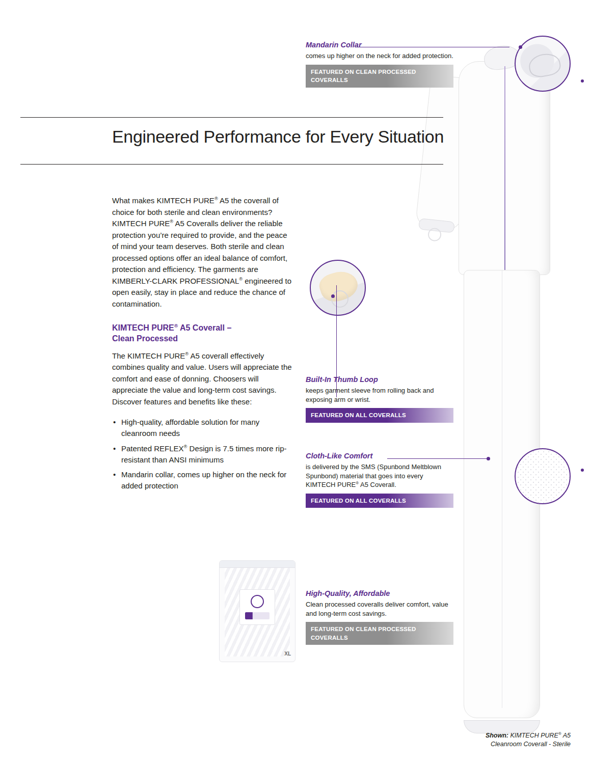Mandarin Collar
comes up higher on the neck for added protection.
FEATURED ON CLEAN PROCESSED COVERALLS
Engineered Performance for Every Situation
What makes KIMTECH PURE® A5 the coverall of choice for both sterile and clean environments? KIMTECH PURE® A5 Coveralls deliver the reliable protection you’re required to provide, and the peace of mind your team deserves. Both sterile and clean processed options offer an ideal balance of comfort, protection and efficiency. The garments are KIMBERLY-CLARK PROFESSIONAL® engineered to open easily, stay in place and reduce the chance of contamination.
KIMTECH PURE® A5 Coverall –
Clean Processed
The KIMTECH PURE® A5 coverall effectively combines quality and value. Users will appreciate the comfort and ease of donning. Choosers will appreciate the value and long-term cost savings. Discover features and benefits like these:
High-quality, affordable solution for many cleanroom needs
Patented REFLEX® Design is 7.5 times more rip-resistant than ANSI minimums
Mandarin collar, comes up higher on the neck for added protection
Built-In Thumb Loop
keeps garment sleeve from rolling back and exposing arm or wrist.
FEATURED ON ALL COVERALLS
Cloth-Like Comfort
is delivered by the SMS (Spunbond Meltblown Spunbond) material that goes into every KIMTECH PURE® A5 Coverall.
FEATURED ON ALL COVERALLS
XL
High-Quality, Affordable
Clean processed coveralls deliver comfort, value and long-term cost savings.
FEATURED ON CLEAN PROCESSED COVERALLS
Shown: KIMTECH PURE® A5
Cleanroom Coverall - Sterile